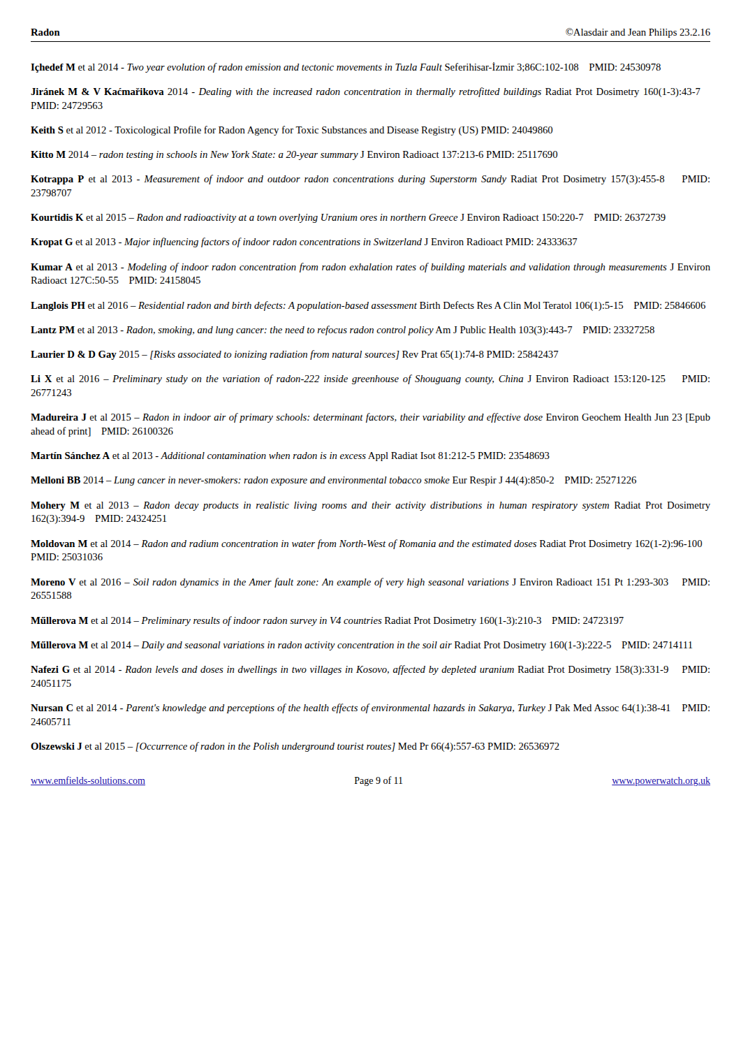Radon
©Alasdair and Jean Philips 23.2.16
Içhedef M et al 2014 - Two year evolution of radon emission and tectonic movements in Tuzla Fault Seferihisar-İzmir 3;86C:102-108 PMID: 24530978
Jiránek M & V Kaćmařikova 2014 - Dealing with the increased radon concentration in thermally retrofitted buildings Radiat Prot Dosimetry 160(1-3):43-7 PMID: 24729563
Keith S et al 2012 - Toxicological Profile for Radon Agency for Toxic Substances and Disease Registry (US) PMID: 24049860
Kitto M 2014 – radon testing in schools in New York State: a 20-year summary J Environ Radioact 137:213-6 PMID: 25117690
Kotrappa P et al 2013 - Measurement of indoor and outdoor radon concentrations during Superstorm Sandy Radiat Prot Dosimetry 157(3):455-8 PMID: 23798707
Kourtidis K et al 2015 – Radon and radioactivity at a town overlying Uranium ores in northern Greece J Environ Radioact 150:220-7 PMID: 26372739
Kropat G et al 2013 - Major influencing factors of indoor radon concentrations in Switzerland J Environ Radioact PMID: 24333637
Kumar A et al 2013 - Modeling of indoor radon concentration from radon exhalation rates of building materials and validation through measurements J Environ Radioact 127C:50-55 PMID: 24158045
Langlois PH et al 2016 – Residential radon and birth defects: A population-based assessment Birth Defects Res A Clin Mol Teratol 106(1):5-15 PMID: 25846606
Lantz PM et al 2013 - Radon, smoking, and lung cancer: the need to refocus radon control policy Am J Public Health 103(3):443-7 PMID: 23327258
Laurier D & D Gay 2015 – [Risks associated to ionizing radiation from natural sources] Rev Prat 65(1):74-8 PMID: 25842437
Li X et al 2016 – Preliminary study on the variation of radon-222 inside greenhouse of Shouguang county, China J Environ Radioact 153:120-125 PMID: 26771243
Madureira J et al 2015 – Radon in indoor air of primary schools: determinant factors, their variability and effective dose Environ Geochem Health Jun 23 [Epub ahead of print] PMID: 26100326
Martín Sánchez A et al 2013 - Additional contamination when radon is in excess Appl Radiat Isot 81:212-5 PMID: 23548693
Melloni BB 2014 – Lung cancer in never-smokers: radon exposure and environmental tobacco smoke Eur Respir J 44(4):850-2 PMID: 25271226
Mohery M et al 2013 – Radon decay products in realistic living rooms and their activity distributions in human respiratory system Radiat Prot Dosimetry 162(3):394-9 PMID: 24324251
Moldovan M et al 2014 – Radon and radium concentration in water from North-West of Romania and the estimated doses Radiat Prot Dosimetry 162(1-2):96-100 PMID: 25031036
Moreno V et al 2016 – Soil radon dynamics in the Amer fault zone: An example of very high seasonal variations J Environ Radioact 151 Pt 1:293-303 PMID: 26551588
Műllerova M et al 2014 – Preliminary results of indoor radon survey in V4 countries Radiat Prot Dosimetry 160(1-3):210-3 PMID: 24723197
Műllerova M et al 2014 – Daily and seasonal variations in radon activity concentration in the soil air Radiat Prot Dosimetry 160(1-3):222-5 PMID: 24714111
Nafezi G et al 2014 - Radon levels and doses in dwellings in two villages in Kosovo, affected by depleted uranium Radiat Prot Dosimetry 158(3):331-9 PMID: 24051175
Nursan C et al 2014 - Parent's knowledge and perceptions of the health effects of environmental hazards in Sakarya, Turkey J Pak Med Assoc 64(1):38-41 PMID: 24605711
Olszewski J et al 2015 – [Occurrence of radon in the Polish underground tourist routes] Med Pr 66(4):557-63 PMID: 26536972
www.emfields-solutions.com
Page 9 of 11
www.powerwatch.org.uk